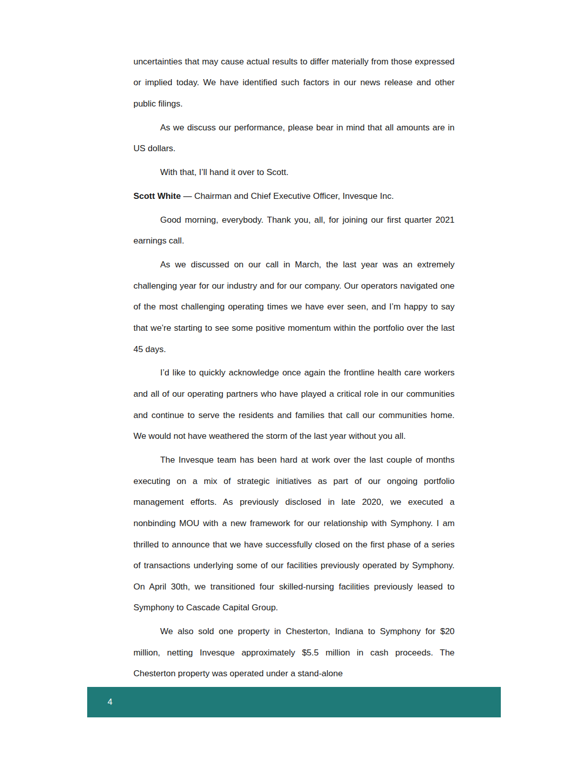uncertainties that may cause actual results to differ materially from those expressed or implied today. We have identified such factors in our news release and other public filings.
As we discuss our performance, please bear in mind that all amounts are in US dollars.
With that, I’ll hand it over to Scott.
Scott White — Chairman and Chief Executive Officer, Invesque Inc.
Good morning, everybody. Thank you, all, for joining our first quarter 2021 earnings call.
As we discussed on our call in March, the last year was an extremely challenging year for our industry and for our company. Our operators navigated one of the most challenging operating times we have ever seen, and I’m happy to say that we’re starting to see some positive momentum within the portfolio over the last 45 days.
I’d like to quickly acknowledge once again the frontline health care workers and all of our operating partners who have played a critical role in our communities and continue to serve the residents and families that call our communities home. We would not have weathered the storm of the last year without you all.
The Invesque team has been hard at work over the last couple of months executing on a mix of strategic initiatives as part of our ongoing portfolio management efforts. As previously disclosed in late 2020, we executed a nonbinding MOU with a new framework for our relationship with Symphony. I am thrilled to announce that we have successfully closed on the first phase of a series of transactions underlying some of our facilities previously operated by Symphony. On April 30th, we transitioned four skilled-nursing facilities previously leased to Symphony to Cascade Capital Group.
We also sold one property in Chesterton, Indiana to Symphony for $20 million, netting Invesque approximately $5.5 million in cash proceeds. The Chesterton property was operated under a stand-alone
4